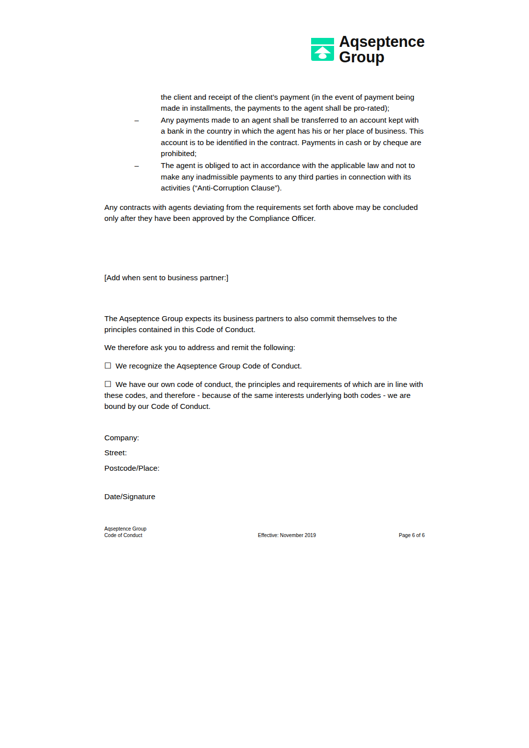Aqseptence
Group
the client and receipt of the client’s payment (in the event of payment being made in installments, the payments to the agent shall be pro-rated);
Any payments made to an agent shall be transferred to an account kept with a bank in the country in which the agent has his or her place of business. This account is to be identified in the contract. Payments in cash or by cheque are prohibited;
The agent is obliged to act in accordance with the applicable law and not to make any inadmissible payments to any third parties in connection with its activities (“Anti-Corruption Clause”).
Any contracts with agents deviating from the requirements set forth above may be concluded only after they have been approved by the Compliance Officer.
[Add when sent to business partner:]
The Aqseptence Group expects its business partners to also commit themselves to the principles contained in this Code of Conduct.
We therefore ask you to address and remit the following:
☐ We recognize the Aqseptence Group Code of Conduct.
☐ We have our own code of conduct, the principles and requirements of which are in line with these codes, and therefore - because of the same interests underlying both codes - we are bound by our Code of Conduct.
Company:
Street:
Postcode/Place:
Date/Signature
Aqseptence Group
Code of Conduct
Effective: November 2019
Page 6 of 6